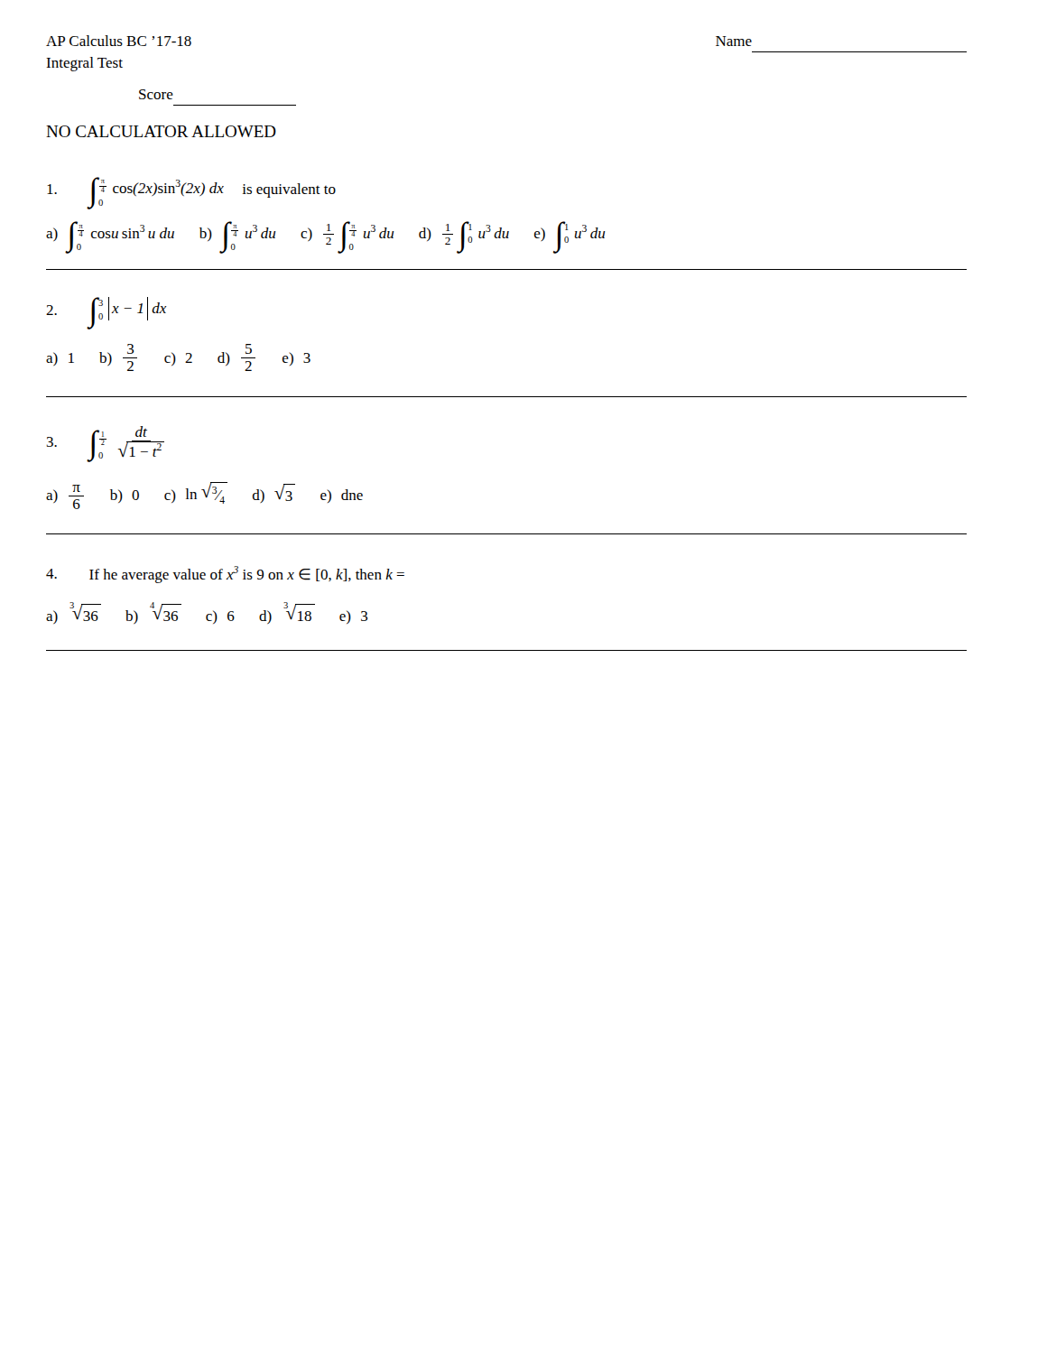AP Calculus BC ’17-18
Integral Test
Name
Score
NO CALCULATOR ALLOWED
1. ∫ π 4 0 cos(2x)sin3(2x)dx is equivalent to
a) ∫ π 4 0 cos u sin3 u du
b) ∫ π 4 0 u3 du
c) 12 ∫ π 4 0 u3 du
d) 12 ∫ 1 0 u3 du
e) ∫ 1 0 u3 du
2. ∫ 3 0 x − 1 dx
a) 1
b) 32
c) 2
d) 52
e) 3
3. ∫ 12 0 dt √ 1 − t2
a) π 6
b) 0
c) ln √ 3⁄4
d) √ 3
e) dne
4. If he average value of x3 is 9 on x ∈ [0, k], then k =
a) 3 √ 36
b) 4 √ 36
c) 6
d) 3 √ 18
e) 3